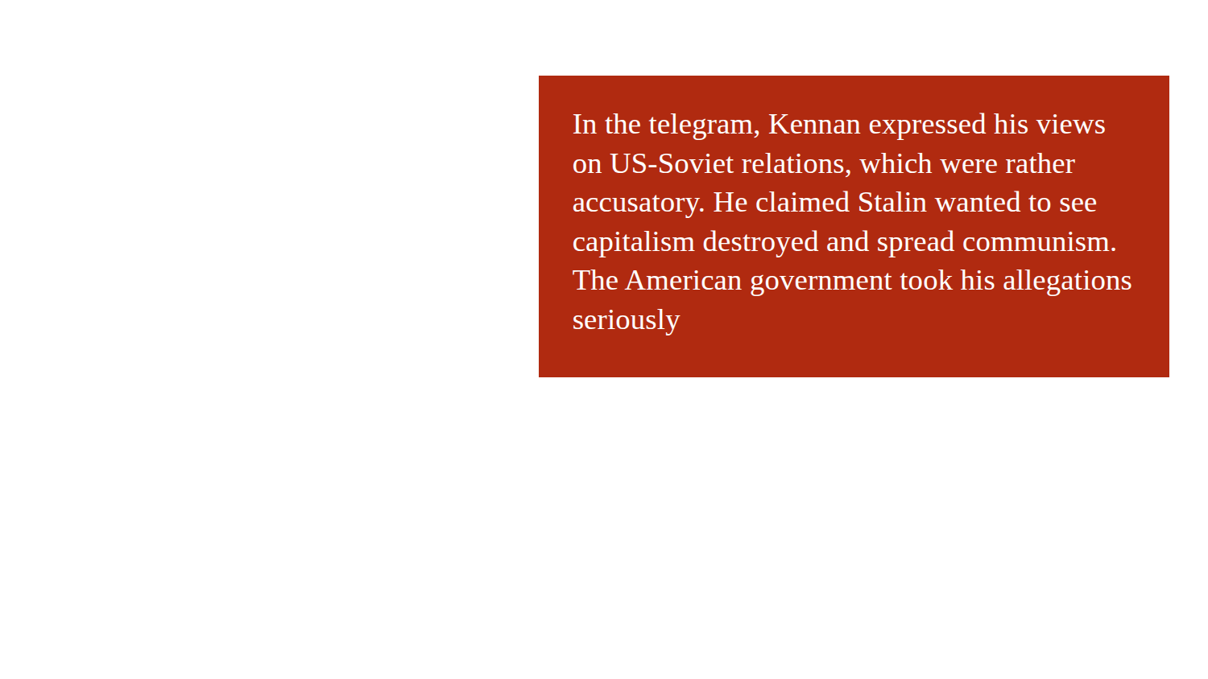George F. Kennan, American diplomat.
In the telegram, Kennan expressed his views on US-Soviet relations, which were rather accusatory. He claimed Stalin wanted to see capitalism destroyed and spread communism. The American government took his allegations seriously